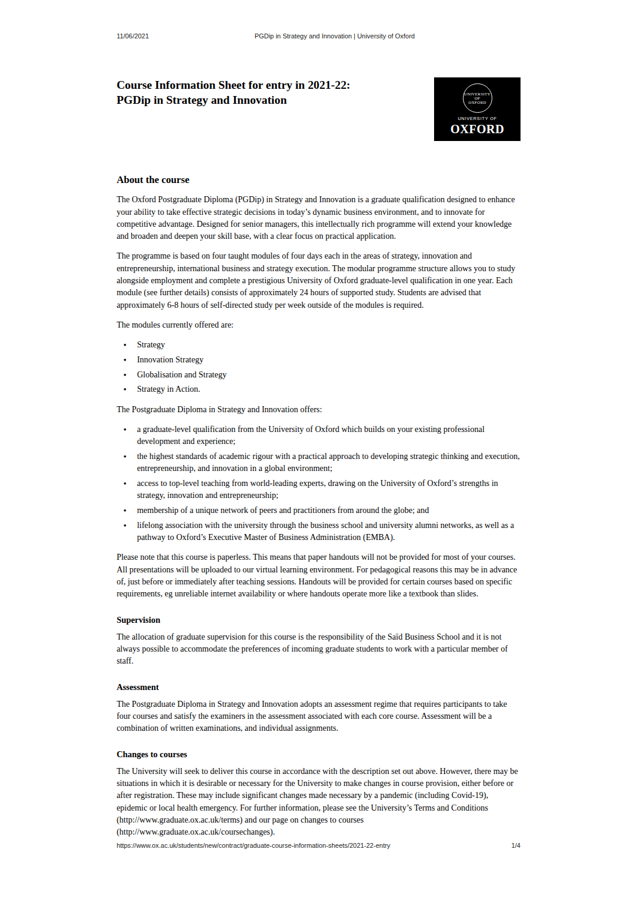11/06/2021 PGDip in Strategy and Innovation | University of Oxford
Course Information Sheet for entry in 2021-22:
PGDip in Strategy and Innovation
UNIVERSITY
OF
OXFORD
University of
OXFORD
About the course
The Oxford Postgraduate Diploma (PGDip) in Strategy and Innovation is a graduate qualification designed to enhance your ability to take effective strategic decisions in today’s dynamic business environment, and to innovate for competitive advantage. Designed for senior managers, this intellectually rich programme will extend your knowledge and broaden and deepen your skill base, with a clear focus on practical application.
The programme is based on four taught modules of four days each in the areas of strategy, innovation and entrepreneurship, international business and strategy execution. The modular programme structure allows you to study alongside employment and complete a prestigious University of Oxford graduate-level qualification in one year. Each module (see further details) consists of approximately 24 hours of supported study. Students are advised that approximately 6-8 hours of self-directed study per week outside of the modules is required.
The modules currently offered are:
Strategy
Innovation Strategy
Globalisation and Strategy
Strategy in Action.
The Postgraduate Diploma in Strategy and Innovation offers:
a graduate-level qualification from the University of Oxford which builds on your existing professional development and experience;
the highest standards of academic rigour with a practical approach to developing strategic thinking and execution, entrepreneurship, and innovation in a global environment;
access to top-level teaching from world-leading experts, drawing on the University of Oxford’s strengths in strategy, innovation and entrepreneurship;
membership of a unique network of peers and practitioners from around the globe; and
lifelong association with the university through the business school and university alumni networks, as well as a pathway to Oxford’s Executive Master of Business Administration (EMBA).
Please note that this course is paperless. This means that paper handouts will not be provided for most of your courses. All presentations will be uploaded to our virtual learning environment. For pedagogical reasons this may be in advance of, just before or immediately after teaching sessions. Handouts will be provided for certain courses based on specific requirements, eg unreliable internet availability or where handouts operate more like a textbook than slides.
Supervision
The allocation of graduate supervision for this course is the responsibility of the Saïd Business School and it is not always possible to accommodate the preferences of incoming graduate students to work with a particular member of staff.
Assessment
The Postgraduate Diploma in Strategy and Innovation adopts an assessment regime that requires participants to take four courses and satisfy the examiners in the assessment associated with each core course. Assessment will be a combination of written examinations, and individual assignments.
Changes to courses
The University will seek to deliver this course in accordance with the description set out above. However, there may be situations in which it is desirable or necessary for the University to make changes in course provision, either before or after registration. These may include significant changes made necessary by a pandemic (including Covid-19), epidemic or local health emergency. For further information, please see the University’s Terms and Conditions (http://www.graduate.ox.ac.uk/terms) and our page on changes to courses (http://www.graduate.ox.ac.uk/coursechanges).
https://www.ox.ac.uk/students/new/contract/graduate-course-information-sheets/2021-22-entry 1/4